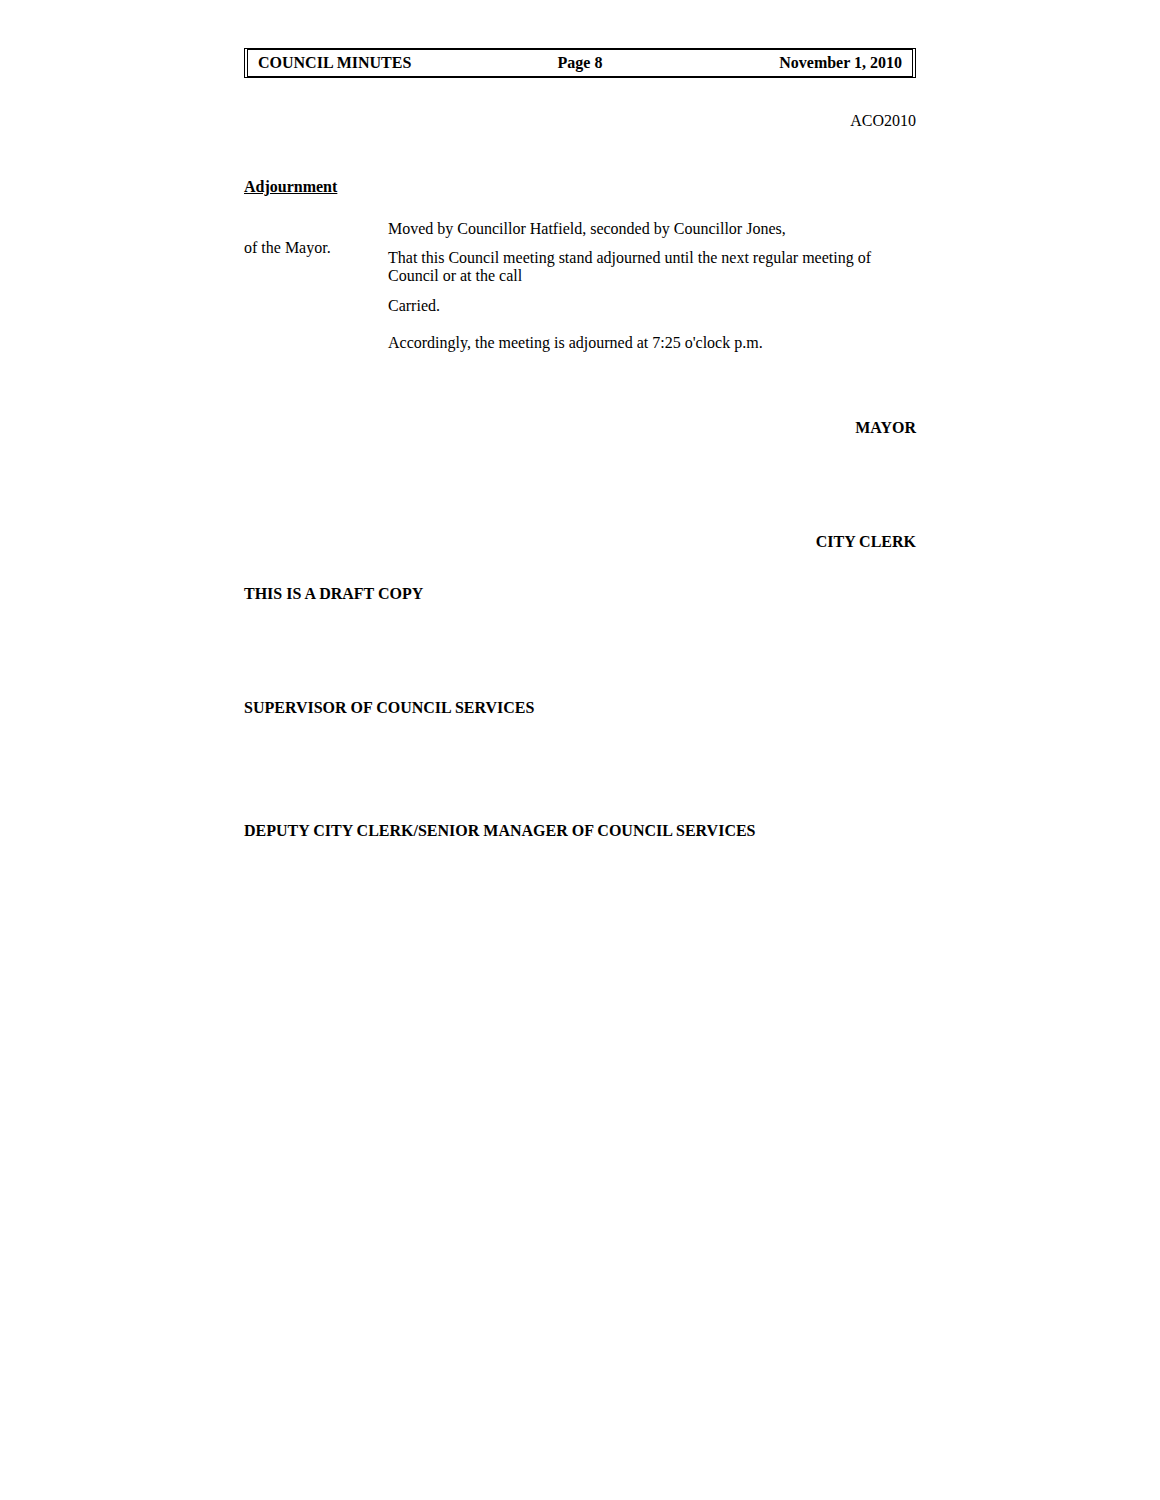COUNCIL MINUTES
Page 8
November 1, 2010
ACO2010
Adjournment
Moved by Councillor Hatfield, seconded by Councillor Jones,
That this Council meeting stand adjourned until the next regular meeting of Council or at the call of the Mayor.
Carried.
Accordingly, the meeting is adjourned at 7:25 o'clock p.m.
MAYOR
CITY CLERK
THIS IS A DRAFT COPY
SUPERVISOR OF COUNCIL SERVICES
DEPUTY CITY CLERK/SENIOR MANAGER OF COUNCIL SERVICES